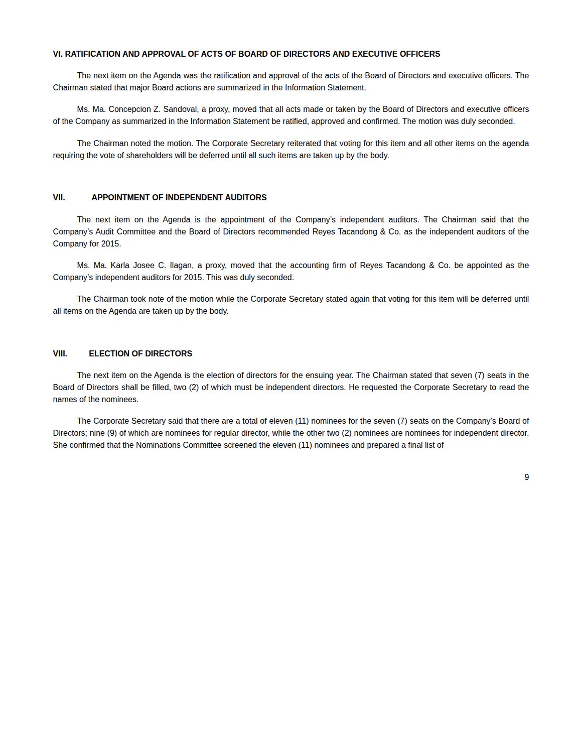VI. RATIFICATION AND APPROVAL OF ACTS OF BOARD OF DIRECTORS AND EXECUTIVE OFFICERS
The next item on the Agenda was the ratification and approval of the acts of the Board of Directors and executive officers. The Chairman stated that major Board actions are summarized in the Information Statement.
Ms. Ma. Concepcion Z. Sandoval, a proxy, moved that all acts made or taken by the Board of Directors and executive officers of the Company as summarized in the Information Statement be ratified, approved and confirmed. The motion was duly seconded.
The Chairman noted the motion. The Corporate Secretary reiterated that voting for this item and all other items on the agenda requiring the vote of shareholders will be deferred until all such items are taken up by the body.
VII. APPOINTMENT OF INDEPENDENT AUDITORS
The next item on the Agenda is the appointment of the Company’s independent auditors. The Chairman said that the Company’s Audit Committee and the Board of Directors recommended Reyes Tacandong & Co. as the independent auditors of the Company for 2015.
Ms. Ma. Karla Josee C. Ilagan, a proxy, moved that the accounting firm of Reyes Tacandong & Co. be appointed as the Company’s independent auditors for 2015. This was duly seconded.
The Chairman took note of the motion while the Corporate Secretary stated again that voting for this item will be deferred until all items on the Agenda are taken up by the body.
VIII. ELECTION OF DIRECTORS
The next item on the Agenda is the election of directors for the ensuing year. The Chairman stated that seven (7) seats in the Board of Directors shall be filled, two (2) of which must be independent directors. He requested the Corporate Secretary to read the names of the nominees.
The Corporate Secretary said that there are a total of eleven (11) nominees for the seven (7) seats on the Company’s Board of Directors; nine (9) of which are nominees for regular director, while the other two (2) nominees are nominees for independent director. She confirmed that the Nominations Committee screened the eleven (11) nominees and prepared a final list of
9